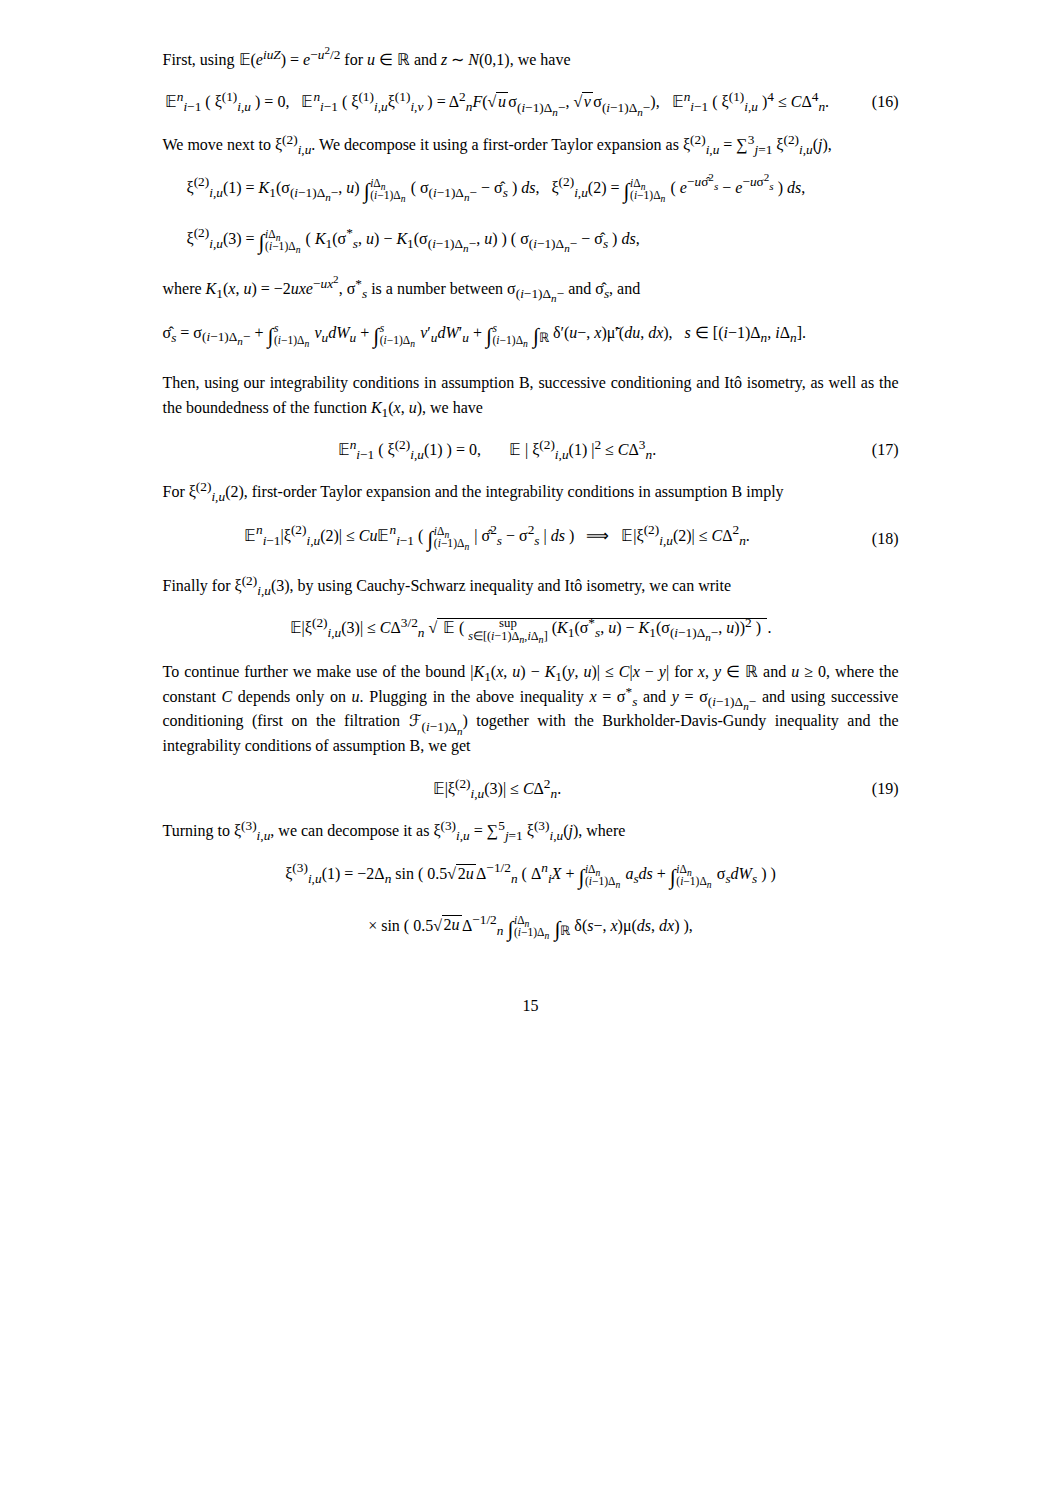First, using 𝔼(eiuZ) = e−u2/2 for u ∈ ℝ and z ∼ N(0,1), we have
𝔼ni−1 ( ξ(1)i,u ) = 0, 𝔼ni−1 ( ξ(1)i,uξ(1)i,v ) = Δ2nF(√uσ(i−1)Δn−, √vσ(i−1)Δn−), 𝔼ni−1 ( ξ(1)i,u )4 ≤ CΔ4n.
(16)
We move next to ξ(2)i,u. We decompose it using a first-order Taylor expansion as ξ(2)i,u = ∑3j=1 ξ(2)i,u(j),
ξ(2)i,u(1) = K1(σ(i−1)Δn−, u) ∫iΔn
(i−1)Δn ( σ(i−1)Δn− − σ̂s ) ds, ξ(2)i,u(2) = ∫iΔn
(i−1)Δn ( e−uσ̂2s − e−uσ2s ) ds,
ξ(2)i,u(3) = ∫iΔn
(i−1)Δn ( K1(σ*s, u) − K1(σ(i−1)Δn−, u) ) ( σ(i−1)Δn− − σ̂s ) ds,
where K1(x, u) = −2uxe−ux2, σ*s is a number between σ(i−1)Δn− and σ̂s, and
σ̂s = σ(i−1)Δn− + ∫s
(i−1)Δn vudWu + ∫s
(i−1)Δn v′udW′u + ∫s
(i−1)Δn ∫ℝ δ′(u−, x)μ̃′(du, dx), s ∈ [(i−1)Δn, iΔn].
Then, using our integrability conditions in assumption B, successive conditioning and Itô isometry, as well as the the boundedness of the function K1(x, u), we have
𝔼ni−1 ( ξ(2)i,u(1) ) = 0, 𝔼 | ξ(2)i,u(1) |2 ≤ CΔ3n.
(17)
For ξ(2)i,u(2), first-order Taylor expansion and the integrability conditions in assumption B imply
𝔼ni−1|ξ(2)i,u(2)| ≤ Cu𝔼ni−1 ( ∫iΔn
(i−1)Δn | σ̂2s − σ2s | ds ) ⟹ 𝔼|ξ(2)i,u(2)| ≤ CΔ2n.
(18)
Finally for ξ(2)i,u(3), by using Cauchy-Schwarz inequality and Itô isometry, we can write
𝔼|ξ(2)i,u(3)| ≤ CΔ3/2n √ 𝔼 ( sup
s∈[(i−1)Δn,iΔn] (K1(σ*s, u) − K1(σ(i−1)Δn−, u))2 ) .
To continue further we make use of the bound |K1(x, u) − K1(y, u)| ≤ C|x − y| for x, y ∈ ℝ and u ≥ 0, where the constant C depends only on u. Plugging in the above inequality x = σ*s and y = σ(i−1)Δn− and using successive conditioning (first on the filtration ℱ(i−1)Δn) together with the Burkholder-Davis-Gundy inequality and the integrability conditions of assumption B, we get
𝔼|ξ(2)i,u(3)| ≤ CΔ2n.
(19)
Turning to ξ(3)i,u, we can decompose it as ξ(3)i,u = ∑5j=1 ξ(3)i,u(j), where
ξ(3)i,u(1) = −2Δn sin ( 0.5√2u Δ−1/2n ( ΔniX + ∫iΔn
(i−1)Δn asds + ∫iΔn
(i−1)Δn σsdWs ) )
× sin ( 0.5√2u Δ−1/2n ∫iΔn
(i−1)Δn ∫ℝ δ(s−, x)μ(ds, dx) ),
15